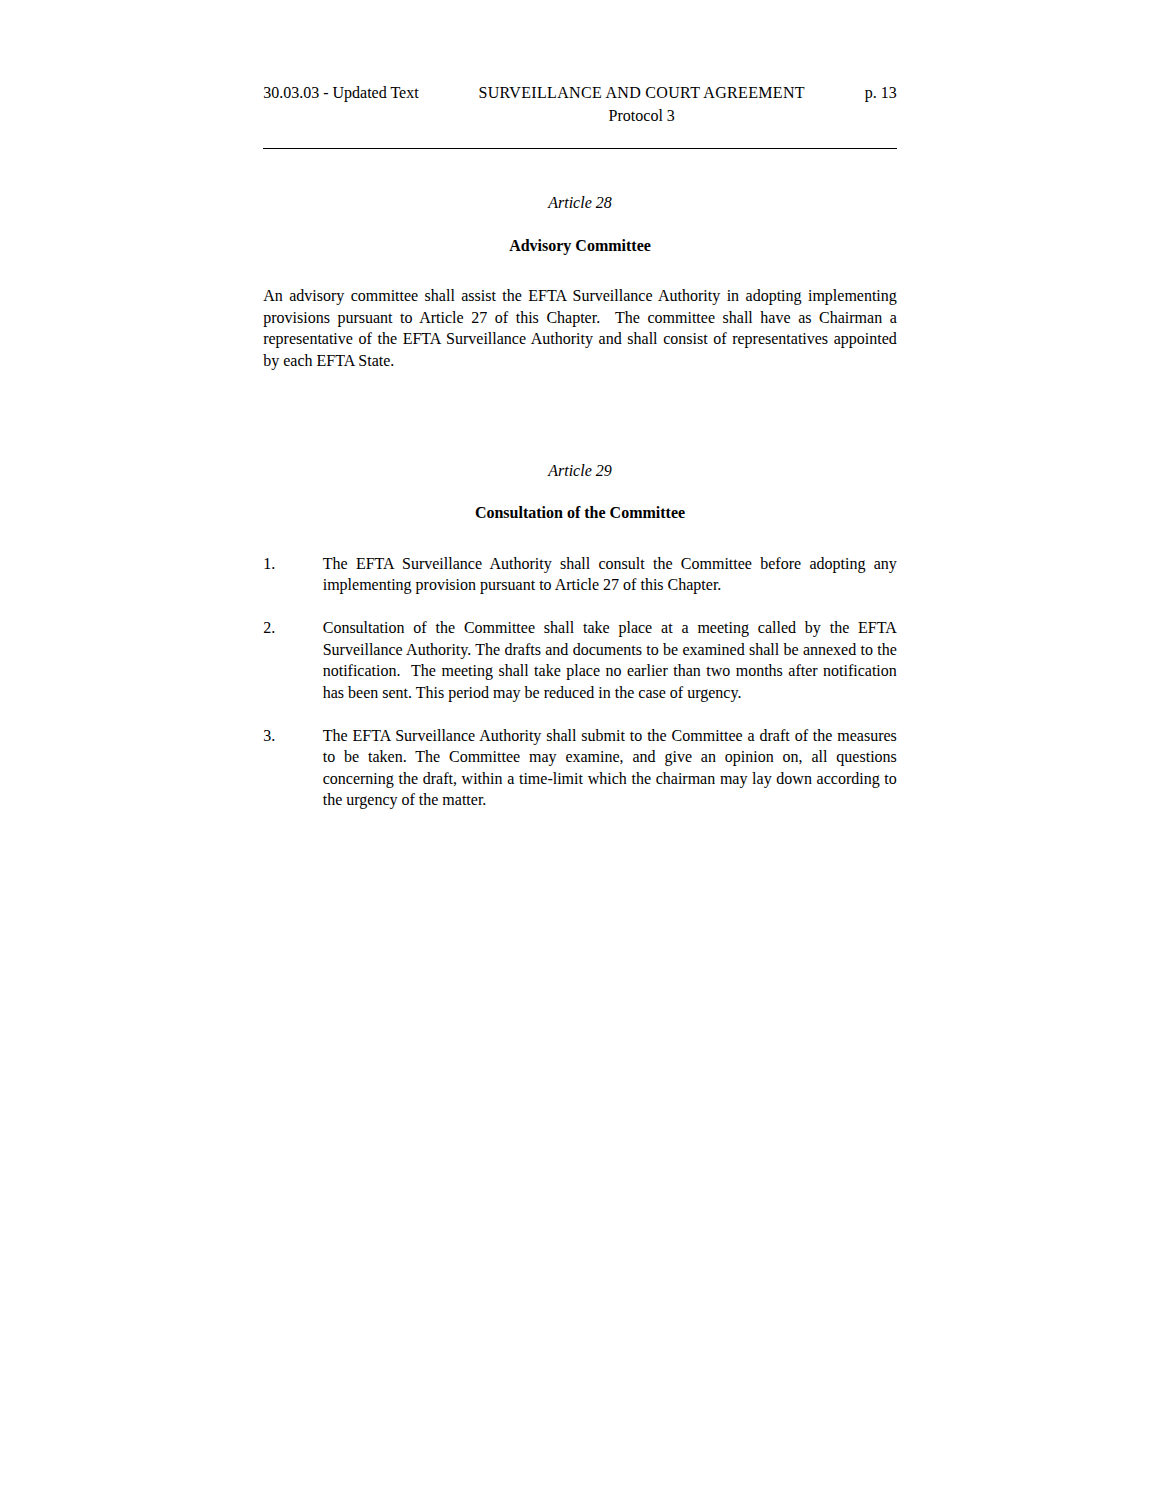30.03.03 - Updated Text
SURVEILLANCE AND COURT AGREEMENT
Protocol 3
p. 13
Article 28
Advisory Committee
An advisory committee shall assist the EFTA Surveillance Authority in adopting implementing provisions pursuant to Article 27 of this Chapter. The committee shall have as Chairman a representative of the EFTA Surveillance Authority and shall consist of representatives appointed by each EFTA State.
Article 29
Consultation of the Committee
1.
The EFTA Surveillance Authority shall consult the Committee before adopting any implementing provision pursuant to Article 27 of this Chapter.
2.
Consultation of the Committee shall take place at a meeting called by the EFTA Surveillance Authority. The drafts and documents to be examined shall be annexed to the notification. The meeting shall take place no earlier than two months after notification has been sent. This period may be reduced in the case of urgency.
3.
The EFTA Surveillance Authority shall submit to the Committee a draft of the measures to be taken. The Committee may examine, and give an opinion on, all questions concerning the draft, within a time-limit which the chairman may lay down according to the urgency of the matter.